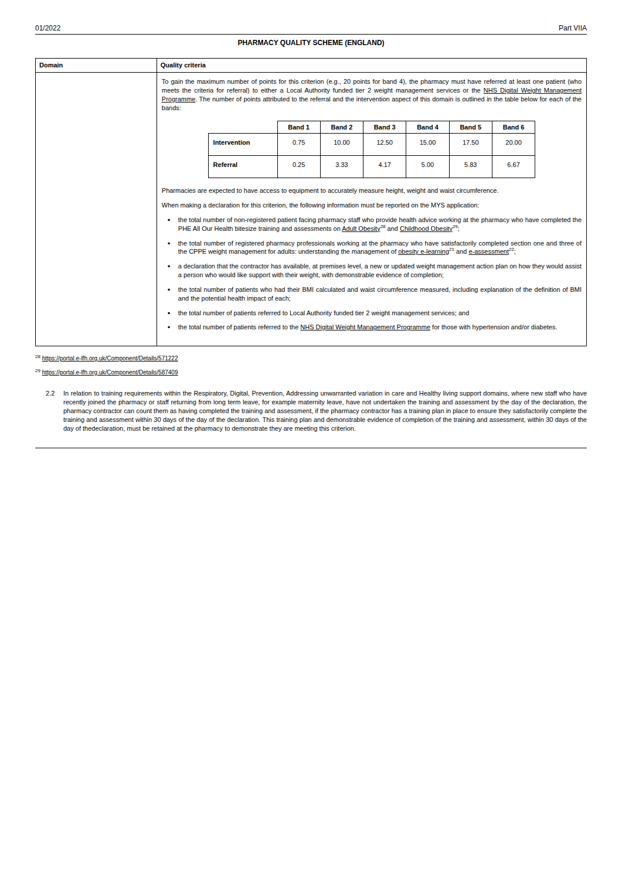01/2022
Part VIIA
PHARMACY QUALITY SCHEME (ENGLAND)
| Domain | Quality criteria |
| --- | --- |
| | To gain the maximum number of points for this criterion (e.g., 20 points for band 4), the pharmacy must have referred at least one patient (who meets the criteria for referral) to either a Local Authority funded tier 2 weight management services or the NHS Digital Weight Management Programme . The number of points attributed to the referral and the intervention aspect of this domain is outlined in the table below for each of the bands: / / Band 1 / Band 2 / Band 3 / Band 4 / Band 5 / Band 6 / / --- / --- / --- / --- / --- / --- / --- / / Intervention / 0.75 / 10.00 / 12.50 / 15.00 / 17.50 / 20.00 / / Referral / 0.25 / 3.33 / 4.17 / 5.00 / 5.83 / 6.67 / Pharmacies are expected to have access to equipment to accurately measure height, weight and waist circumference. When making a declaration for this criterion, the following information must be reported on the MYS application: the total number of non-registered patient facing pharmacy staff who provide health advice working at the pharmacy who have completed the PHE All Our Health bitesize training and assessments on Adult Obesity 28 and Childhood Obesity 29 ; the total number of registered pharmacy professionals working at the pharmacy who have satisfactorily completed section one and three of the CPPE weight management for adults: understanding the management of obesity e-learning 21 and e-assessment 22 ; a declaration that the contractor has available, at premises level, a new or updated weight management action plan on how they would assist a person who would like support with their weight, with demonstrable evidence of completion; the total number of patients who had their BMI calculated and waist circumference measured, including explanation of the definition of BMI and the potential health impact of each; the total number of patients referred to Local Authority funded tier 2 weight management services; and the total number of patients referred to the NHS Digital Weight Management Programme for those with hypertension and/or diabetes. |
28 https://portal.e-lfh.org.uk/Component/Details/571222
29 https://portal.e-lfh.org.uk/Component/Details/587409
2.2
In relation to training requirements within the Respiratory, Digital, Prevention, Addressing unwarranted variation in care and Healthy living support domains, where new staff who have recently joined the pharmacy or staff returning from long term leave, for example maternity leave, have not undertaken the training and assessment by the day of the declaration, the pharmacy contractor can count them as having completed the training and assessment, if the pharmacy contractor has a training plan in place to ensure they satisfactorily complete the training and assessment within 30 days of the day of the declaration. This training plan and demonstrable evidence of completion of the training and assessment, within 30 days of the day of thedeclaration, must be retained at the pharmacy to demonstrate they are meeting this criterion.